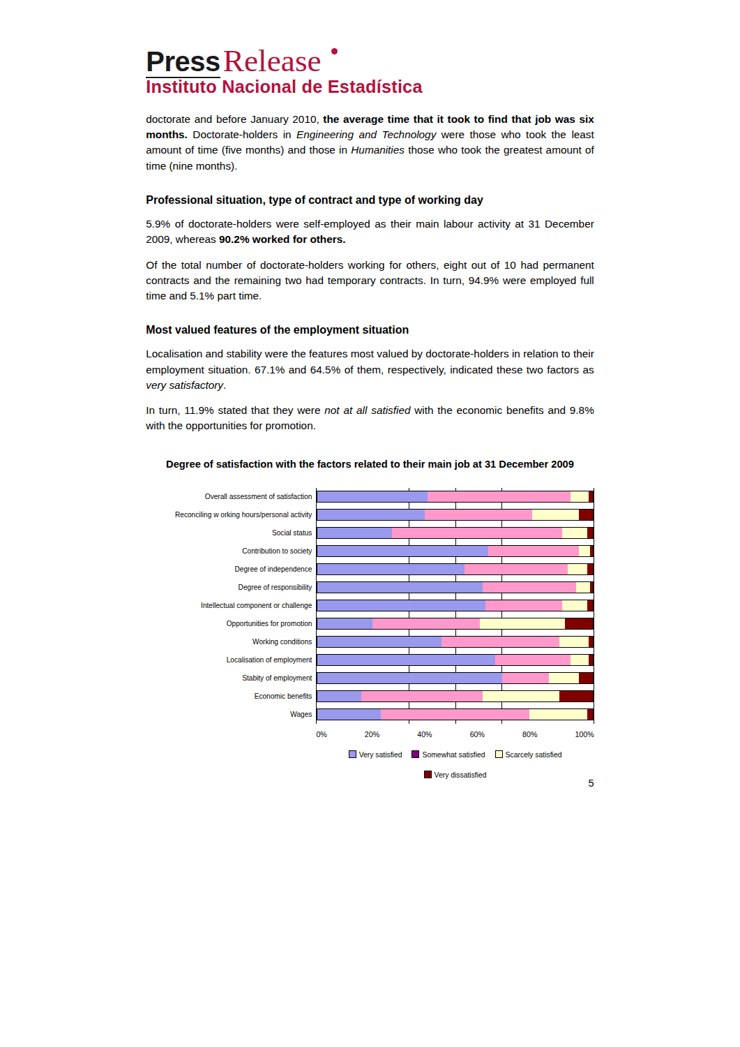Press Release Instituto Nacional de Estadística
doctorate and before January 2010, the average time that it took to find that job was six months. Doctorate-holders in Engineering and Technology were those who took the least amount of time (five months) and those in Humanities those who took the greatest amount of time (nine months).
Professional situation, type of contract and type of working day
5.9% of doctorate-holders were self-employed as their main labour activity at 31 December 2009, whereas 90.2% worked for others.
Of the total number of doctorate-holders working for others, eight out of 10 had permanent contracts and the remaining two had temporary contracts. In turn, 94.9% were employed full time and 5.1% part time.
Most valued features of the employment situation
Localisation and stability were the features most valued by doctorate-holders in relation to their employment situation. 67.1% and 64.5% of them, respectively, indicated these two factors as very satisfactory.
In turn, 11.9% stated that they were not at all satisfied with the economic benefits and 9.8% with the opportunities for promotion.
Degree of satisfaction with the factors related to their main job at 31 December 2009
Overall assessment of satisfaction
Reconciling w orking hours/personal activity
Social status
Contribution to society
Degree of independence
Degree of responsibility
Intellectual component or challenge
Opportunities for promotion
Working conditions
Localisation of employment
Stabity of employment
Economic benefits
Wages
0% 20% 40% 60% 80% 100%
Very satisfied Somewhat satisfied Scarcely satisfied Very dissatisfied
5